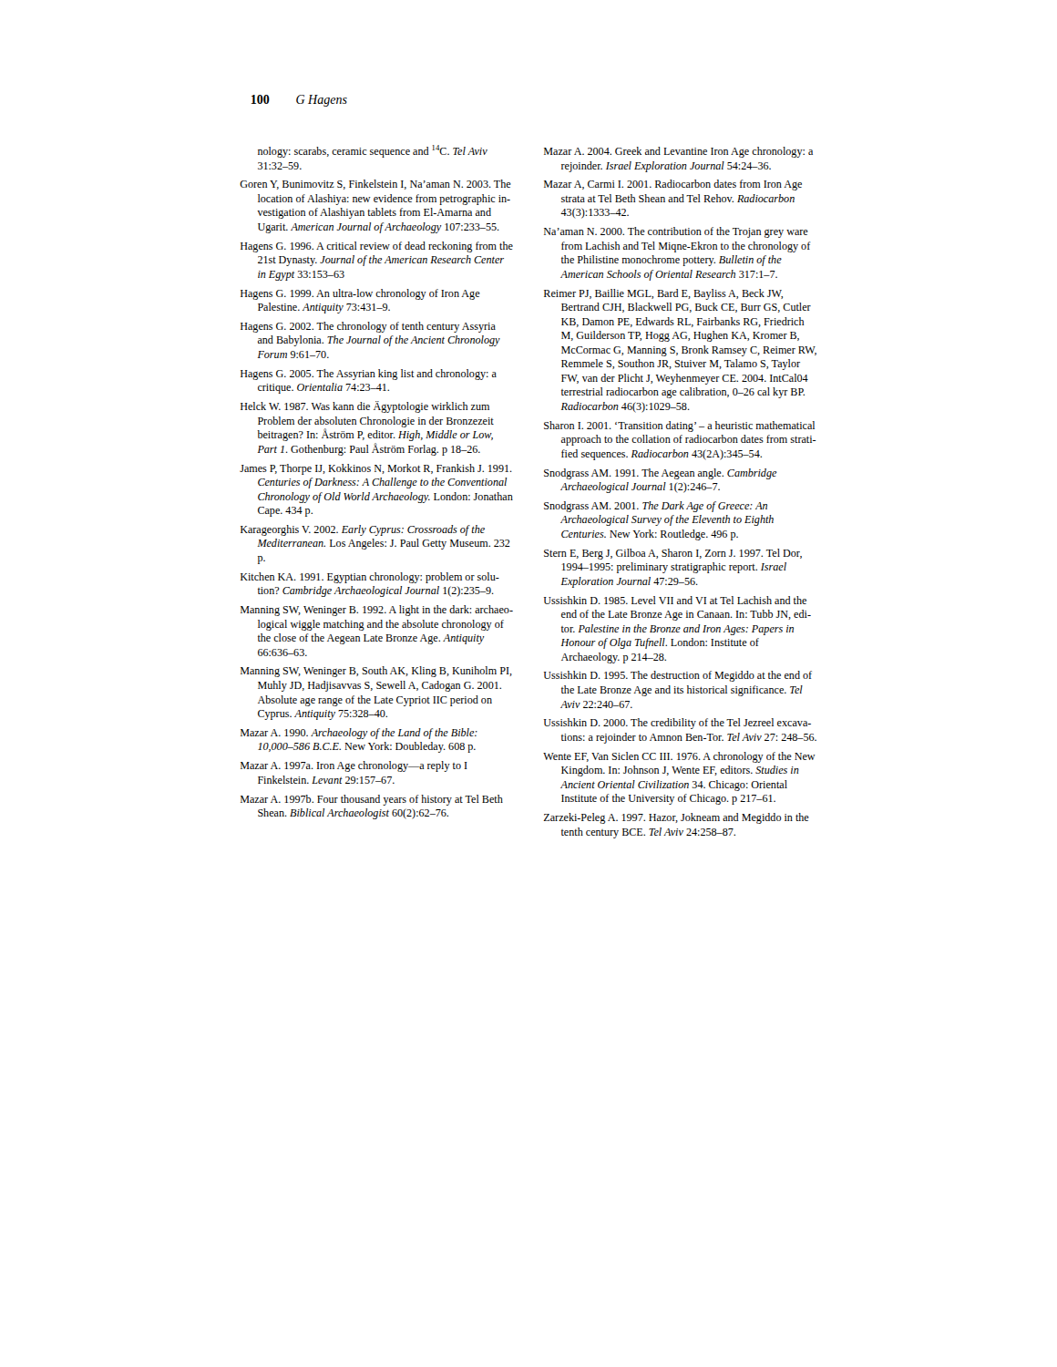100 G Hagens
nology: scarabs, ceramic sequence and 14C. Tel Aviv 31:32–59.
Goren Y, Bunimovitz S, Finkelstein I, Na’aman N. 2003. The location of Alashiya: new evidence from petrographic investigation of Alashiyan tablets from El-Amarna and Ugarit. American Journal of Archaeology 107:233–55.
Hagens G. 1996. A critical review of dead reckoning from the 21st Dynasty. Journal of the American Research Center in Egypt 33:153–63
Hagens G. 1999. An ultra-low chronology of Iron Age Palestine. Antiquity 73:431–9.
Hagens G. 2002. The chronology of tenth century Assyria and Babylonia. The Journal of the Ancient Chronology Forum 9:61–70.
Hagens G. 2005. The Assyrian king list and chronology: a critique. Orientalia 74:23–41.
Helck W. 1987. Was kann die Ägyptologie wirklich zum Problem der absoluten Chronologie in der Bronzezeit beitragen? In: Åström P, editor. High, Middle or Low, Part 1. Gothenburg: Paul Åström Forlag. p 18–26.
James P, Thorpe IJ, Kokkinos N, Morkot R, Frankish J. 1991. Centuries of Darkness: A Challenge to the Conventional Chronology of Old World Archaeology. London: Jonathan Cape. 434 p.
Karageorghis V. 2002. Early Cyprus: Crossroads of the Mediterranean. Los Angeles: J. Paul Getty Museum. 232 p.
Kitchen KA. 1991. Egyptian chronology: problem or solution? Cambridge Archaeological Journal 1(2):235–9.
Manning SW, Weninger B. 1992. A light in the dark: archaeological wiggle matching and the absolute chronology of the close of the Aegean Late Bronze Age. Antiquity 66:636–63.
Manning SW, Weninger B, South AK, Kling B, Kuniholm PI, Muhly JD, Hadjisavvas S, Sewell A, Cadogan G. 2001. Absolute age range of the Late Cypriot IIC period on Cyprus. Antiquity 75:328–40.
Mazar A. 1990. Archaeology of the Land of the Bible: 10,000–586 B.C.E. New York: Doubleday. 608 p.
Mazar A. 1997a. Iron Age chronology—a reply to I Finkelstein. Levant 29:157–67.
Mazar A. 1997b. Four thousand years of history at Tel Beth Shean. Biblical Archaeologist 60(2):62–76.
Mazar A. 2004. Greek and Levantine Iron Age chronology: a rejoinder. Israel Exploration Journal 54:24–36.
Mazar A, Carmi I. 2001. Radiocarbon dates from Iron Age strata at Tel Beth Shean and Tel Rehov. Radiocarbon 43(3):1333–42.
Na’aman N. 2000. The contribution of the Trojan grey ware from Lachish and Tel Miqne-Ekron to the chronology of the Philistine monochrome pottery. Bulletin of the American Schools of Oriental Research 317:1–7.
Reimer PJ, Baillie MGL, Bard E, Bayliss A, Beck JW, Bertrand CJH, Blackwell PG, Buck CE, Burr GS, Cutler KB, Damon PE, Edwards RL, Fairbanks RG, Friedrich M, Guilderson TP, Hogg AG, Hughen KA, Kromer B, McCormac G, Manning S, Bronk Ramsey C, Reimer RW, Remmele S, Southon JR, Stuiver M, Talamo S, Taylor FW, van der Plicht J, Weyhenmeyer CE. 2004. IntCal04 terrestrial radiocarbon age calibration, 0–26 cal kyr BP. Radiocarbon 46(3):1029–58.
Sharon I. 2001. ‘Transition dating’ – a heuristic mathematical approach to the collation of radiocarbon dates from stratified sequences. Radiocarbon 43(2A):345–54.
Snodgrass AM. 1991. The Aegean angle. Cambridge Archaeological Journal 1(2):246–7.
Snodgrass AM. 2001. The Dark Age of Greece: An Archaeological Survey of the Eleventh to Eighth Centuries. New York: Routledge. 496 p.
Stern E, Berg J, Gilboa A, Sharon I, Zorn J. 1997. Tel Dor, 1994–1995: preliminary stratigraphic report. Israel Exploration Journal 47:29–56.
Ussishkin D. 1985. Level VII and VI at Tel Lachish and the end of the Late Bronze Age in Canaan. In: Tubb JN, editor. Palestine in the Bronze and Iron Ages: Papers in Honour of Olga Tufnell. London: Institute of Archaeology. p 214–28.
Ussishkin D. 1995. The destruction of Megiddo at the end of the Late Bronze Age and its historical significance. Tel Aviv 22:240–67.
Ussishkin D. 2000. The credibility of the Tel Jezreel excavations: a rejoinder to Amnon Ben-Tor. Tel Aviv 27: 248–56.
Wente EF, Van Siclen CC III. 1976. A chronology of the New Kingdom. In: Johnson J, Wente EF, editors. Studies in Ancient Oriental Civilization 34. Chicago: Oriental Institute of the University of Chicago. p 217–61.
Zarzeki-Peleg A. 1997. Hazor, Jokneam and Megiddo in the tenth century BCE. Tel Aviv 24:258–87.